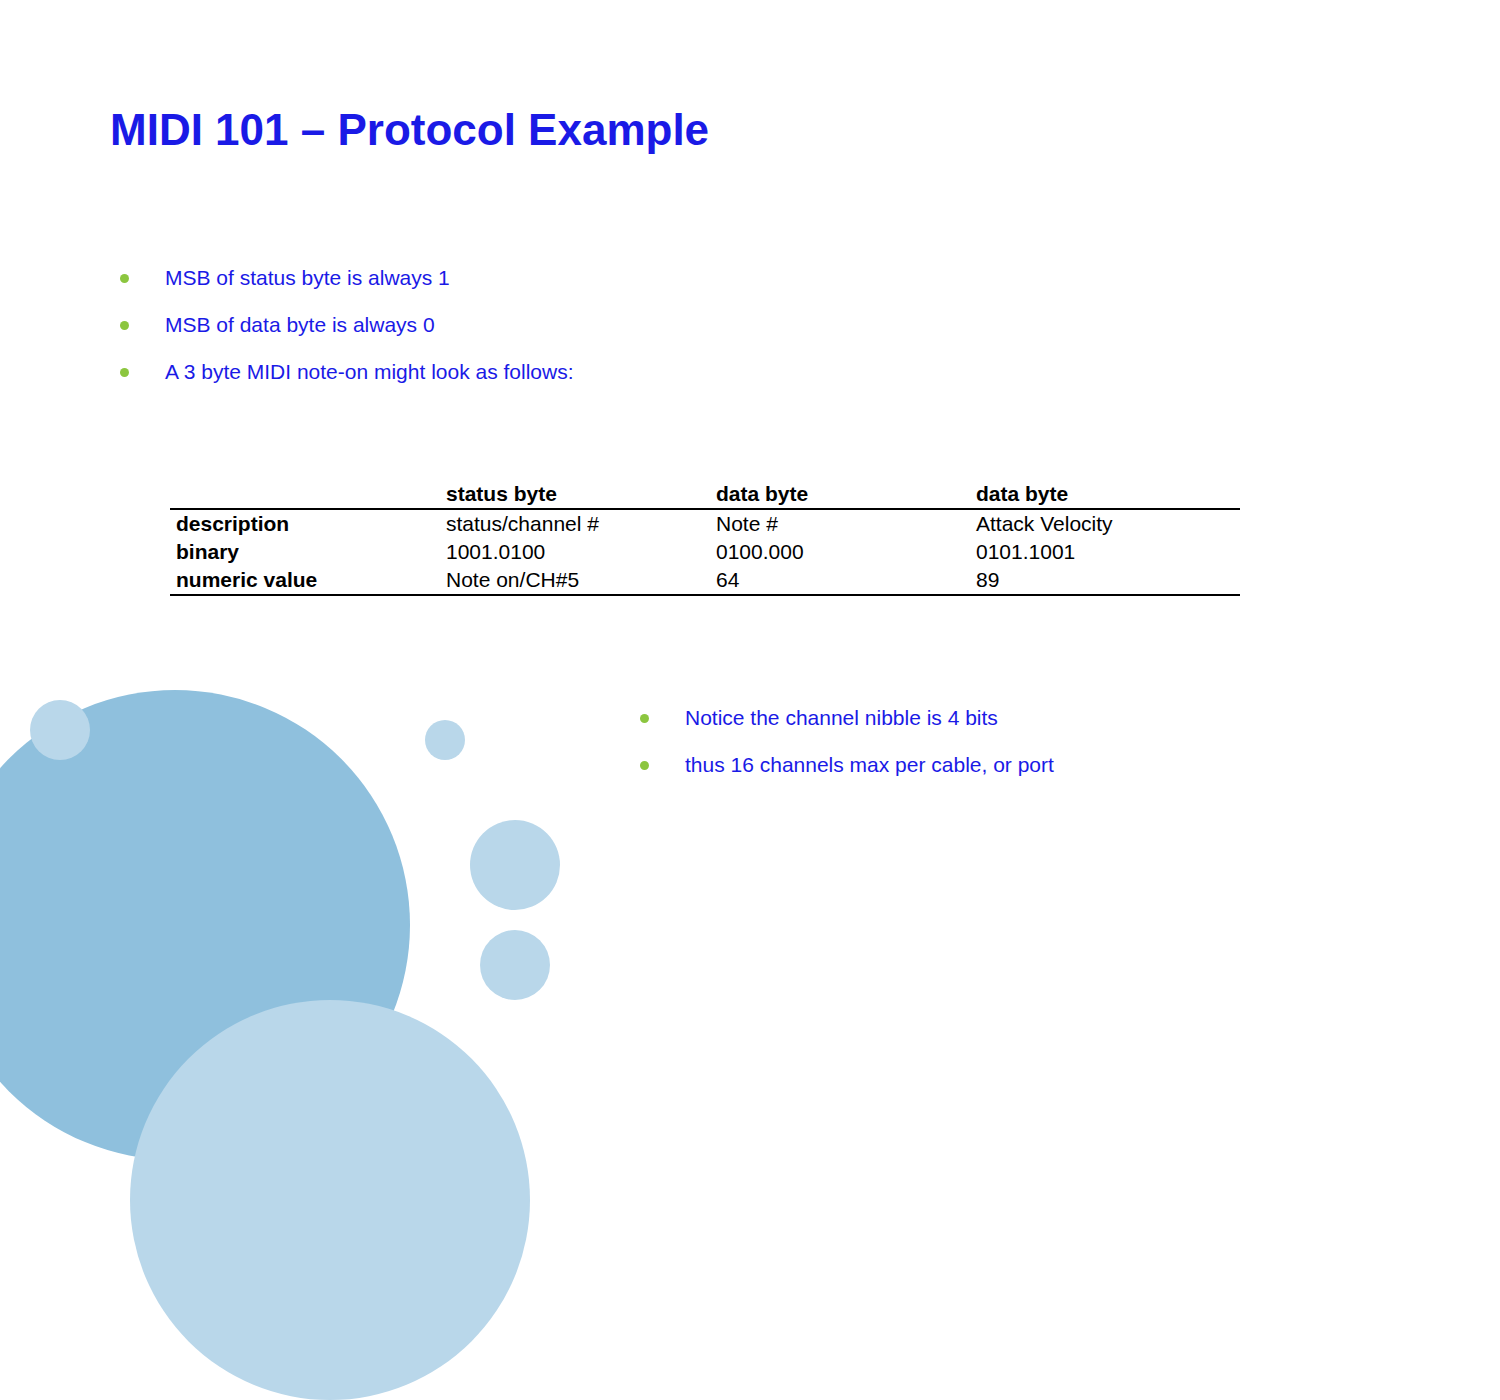MIDI 101 – Protocol Example
MSB of status byte is always 1
MSB of data byte is always 0
A 3 byte MIDI note-on might look as follows:
| | status byte | data byte | data byte |
| --- | --- | --- | --- |
| description | status/channel # | Note # | Attack Velocity |
| binary | 1001.0100 | 0100.000 | 0101.1001 |
| numeric value | Note on/CH#5 | 64 | 89 |
Notice the channel nibble is 4 bits
thus 16 channels max per cable, or port